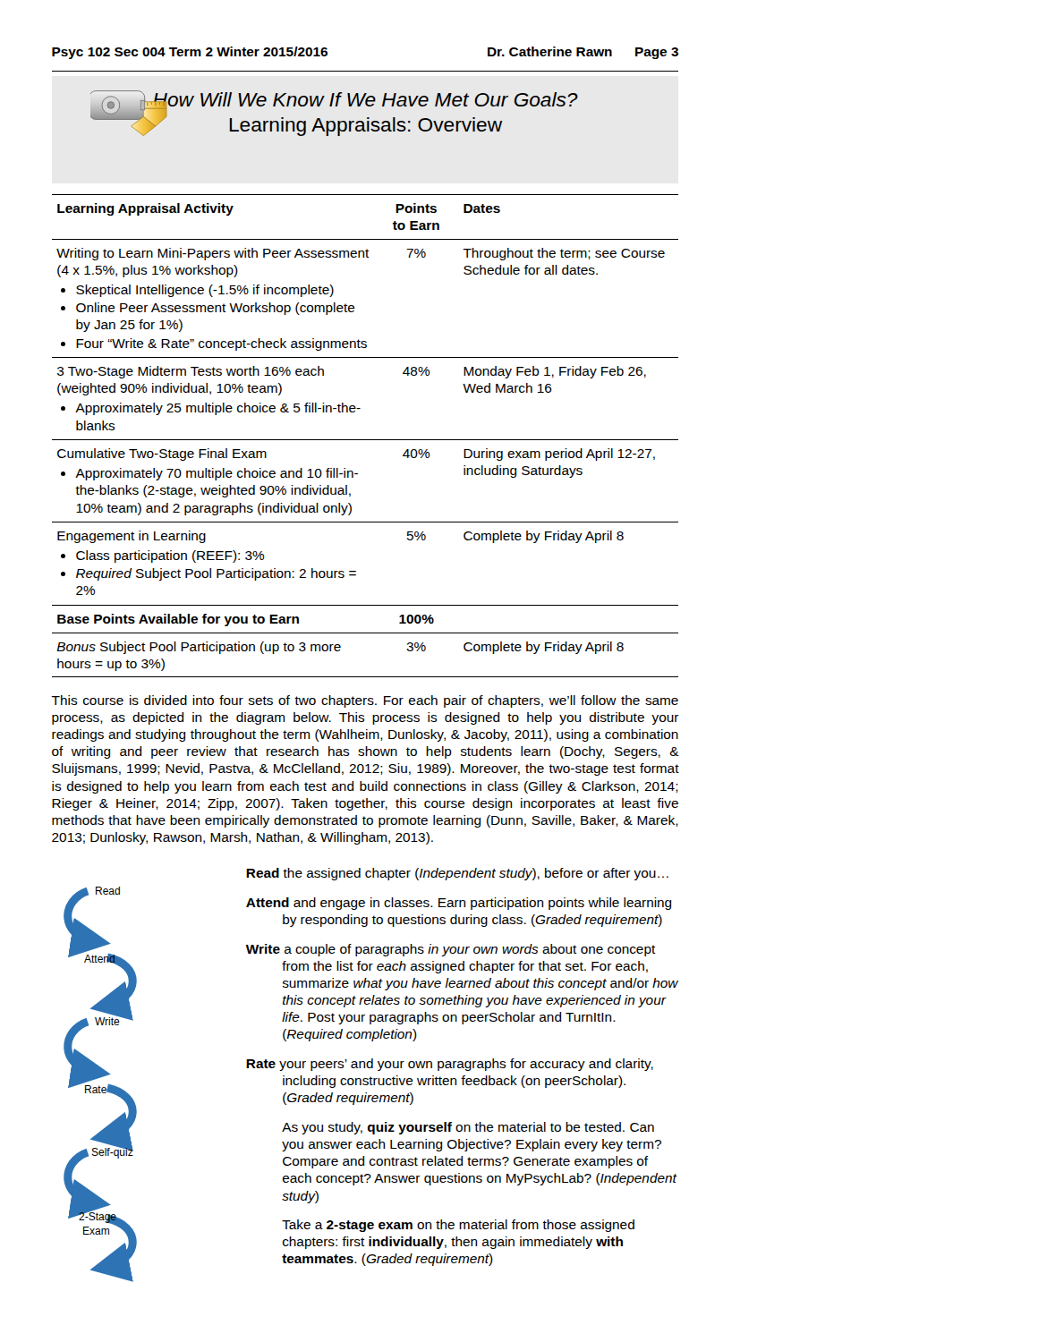Psyc 102 Sec 004 Term 2 Winter 2015/2016
Dr. Catherine Rawn Page 3
How Will We Know If We Have Met Our Goals?
Learning Appraisals: Overview
| Learning Appraisal Activity | Points to Earn | Dates |
| --- | --- | --- |
| Writing to Learn Mini-Papers with Peer Assessment (4 x 1.5%, plus 1% workshop) Skeptical Intelligence (-1.5% if incomplete) Online Peer Assessment Workshop (complete by Jan 25 for 1%) Four “Write & Rate” concept-check assignments | 7% | Throughout the term; see Course Schedule for all dates. |
| 3 Two-Stage Midterm Tests worth 16% each (weighted 90% individual, 10% team) Approximately 25 multiple choice & 5 fill-in-the-blanks | 48% | Monday Feb 1, Friday Feb 26, Wed March 16 |
| Cumulative Two-Stage Final Exam Approximately 70 multiple choice and 10 fill-in-the-blanks (2-stage, weighted 90% individual, 10% team) and 2 paragraphs (individual only) | 40% | During exam period April 12-27, including Saturdays |
| Engagement in Learning Class participation (REEF): 3% Required Subject Pool Participation: 2 hours = 2% | 5% | Complete by Friday April 8 |
| Base Points Available for you to Earn | 100% | |
| Bonus Subject Pool Participation (up to 3 more hours = up to 3%) | 3% | Complete by Friday April 8 |
This course is divided into four sets of two chapters. For each pair of chapters, we’ll follow the same process, as depicted in the diagram below. This process is designed to help you distribute your readings and studying throughout the term (Wahlheim, Dunlosky, & Jacoby, 2011), using a combination of writing and peer review that research has shown to help students learn (Dochy, Segers, & Sluijsmans, 1999; Nevid, Pastva, & McClelland, 2012; Siu, 1989). Moreover, the two-stage test format is designed to help you learn from each test and build connections in class (Gilley & Clarkson, 2014; Rieger & Heiner, 2014; Zipp, 2007). Taken together, this course design incorporates at least five methods that have been empirically demonstrated to promote learning (Dunn, Saville, Baker, & Marek, 2013; Dunlosky, Rawson, Marsh, Nathan, & Willingham, 2013).
Read Attend Write Rate Self-quiz 2-Stage Exam
Read the assigned chapter (Independent study), before or after you…
Attend and engage in classes. Earn participation points while learning by responding to questions during class. (Graded requirement)
Write a couple of paragraphs in your own words about one concept from the list for each assigned chapter for that set. For each, summarize what you have learned about this concept and/or how this concept relates to something you have experienced in your life. Post your paragraphs on peerScholar and TurnItIn. (Required completion)
Rate your peers’ and your own paragraphs for accuracy and clarity, including constructive written feedback (on peerScholar). (Graded requirement)
As you study, quiz yourself on the material to be tested. Can you answer each Learning Objective? Explain every key term? Compare and contrast related terms? Generate examples of each concept? Answer questions on MyPsychLab? (Independent study)
Take a 2-stage exam on the material from those assigned chapters: first individually, then again immediately with teammates. (Graded requirement)